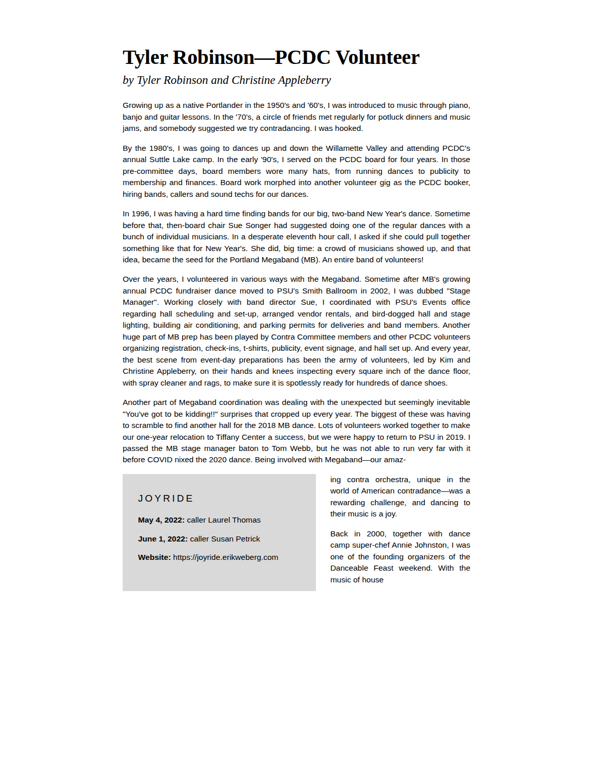Tyler Robinson—PCDC Volunteer
by Tyler Robinson and Christine Appleberry
Growing up as a native Portlander in the 1950's and '60's, I was introduced to music through piano, banjo and guitar lessons. In the '70's, a circle of friends met regularly for potluck dinners and music jams, and somebody suggested we try contradancing. I was hooked.
By the 1980's, I was going to dances up and down the Willamette Valley and attending PCDC's annual Suttle Lake camp. In the early '90's, I served on the PCDC board for four years. In those pre-committee days, board members wore many hats, from running dances to publicity to membership and finances. Board work morphed into another volunteer gig as the PCDC booker, hiring bands, callers and sound techs for our dances.
In 1996, I was having a hard time finding bands for our big, two-band New Year's dance. Sometime before that, then-board chair Sue Songer had suggested doing one of the regular dances with a bunch of individual musicians. In a desperate eleventh hour call, I asked if she could pull together something like that for New Year's. She did, big time: a crowd of musicians showed up, and that idea, became the seed for the Portland Megaband (MB). An entire band of volunteers!
Over the years, I volunteered in various ways with the Megaband. Sometime after MB's growing annual PCDC fundraiser dance moved to PSU's Smith Ballroom in 2002, I was dubbed "Stage Manager". Working closely with band director Sue, I coordinated with PSU's Events office regarding hall scheduling and set-up, arranged vendor rentals, and bird-dogged hall and stage lighting, building air conditioning, and parking permits for deliveries and band members. Another huge part of MB prep has been played by Contra Committee members and other PCDC volunteers organizing registration, check-ins, t-shirts, publicity, event signage, and hall set up. And every year, the best scene from event-day preparations has been the army of volunteers, led by Kim and Christine Appleberry, on their hands and knees inspecting every square inch of the dance floor, with spray cleaner and rags, to make sure it is spotlessly ready for hundreds of dance shoes.
Another part of Megaband coordination was dealing with the unexpected but seemingly inevitable "You've got to be kidding!!" surprises that cropped up every year. The biggest of these was having to scramble to find another hall for the 2018 MB dance. Lots of volunteers worked together to make our one-year relocation to Tiffany Center a success, but we were happy to return to PSU in 2019. I passed the MB stage manager baton to Tom Webb, but he was not able to run very far with it before COVID nixed the 2020 dance. Being involved with Megaband—our amaz-
JOYRIDE
May 4, 2022: caller Laurel Thomas
June 1, 2022: caller Susan Petrick
Website: https://joyride.erikweberg.com
ing contra orchestra, unique in the world of American contradance—was a rewarding challenge, and dancing to their music is a joy.
Back in 2000, together with dance camp super-chef Annie Johnston, I was one of the founding organizers of the Danceable Feast weekend. With the music of house